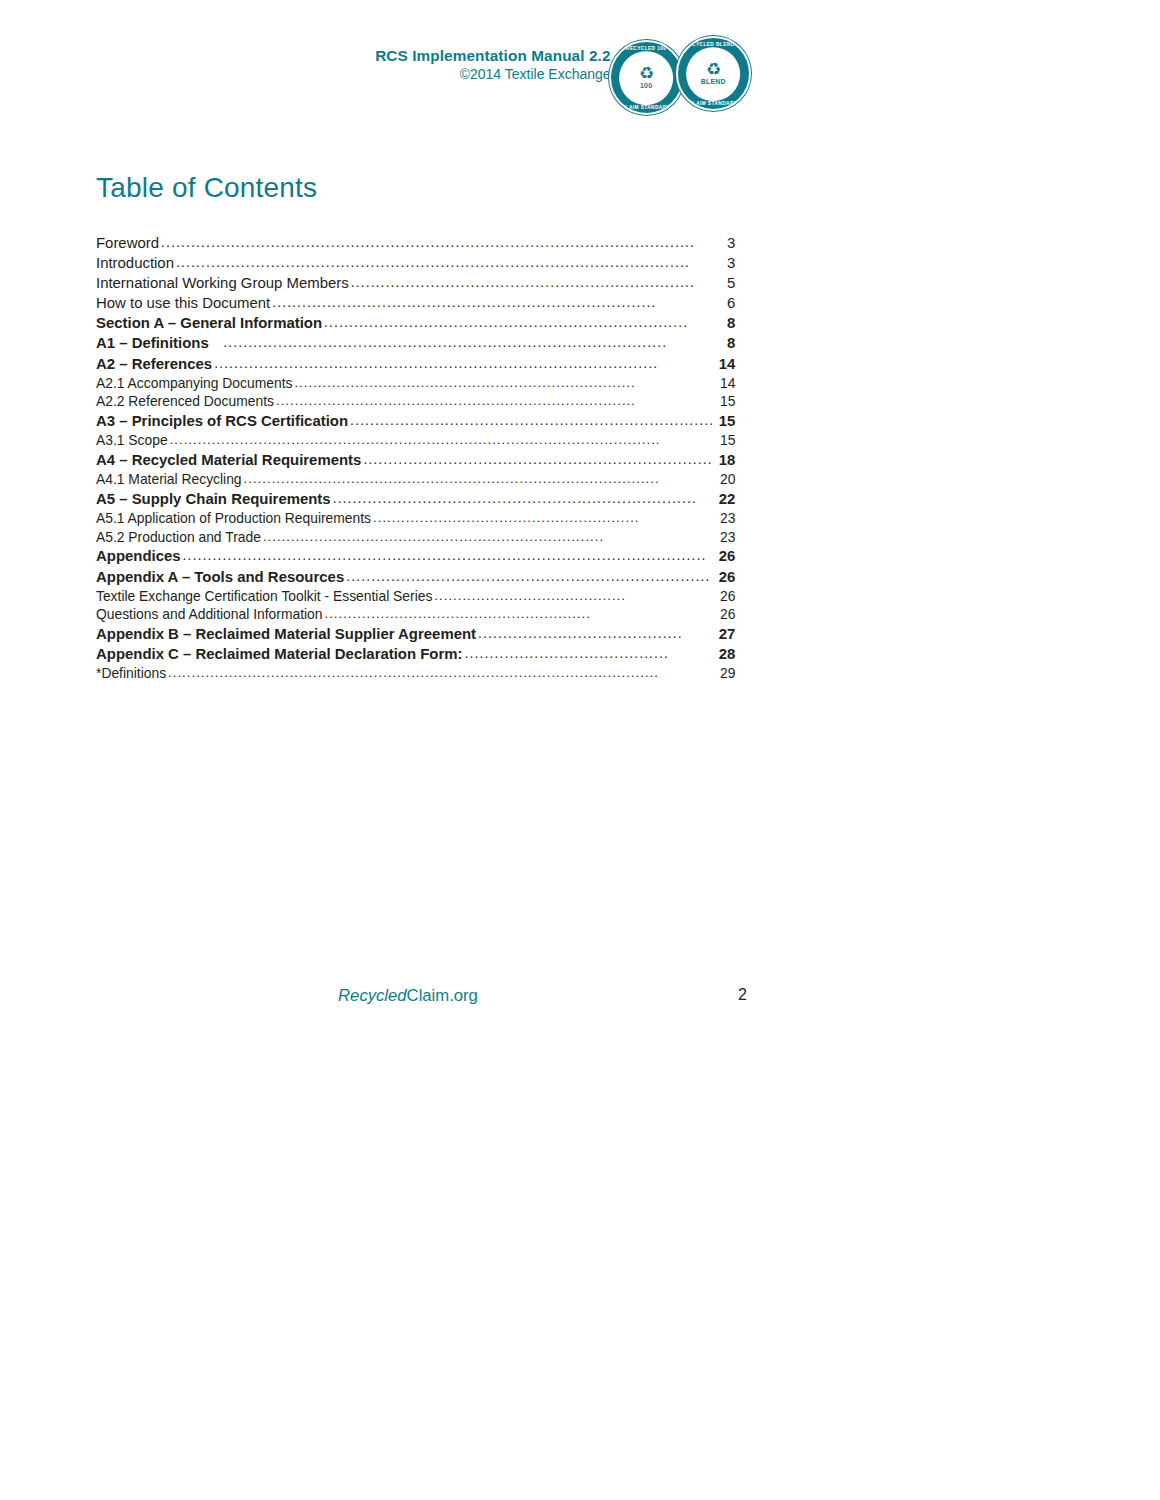RCS Implementation Manual 2.2
©2014 Textile Exchange
Recycled 100
Claim Standard
♻
100
Recycled Blended
Claim Standard
♻
BLEND
Table of Contents
Foreword ........................................................................................................... 3
Introduction ....................................................................................................... 3
International Working Group Members ..................................................................... 5
How to use this Document ............................................................................. 6
Section A – General Information ......................................................................... 8
A1 – Definitions ......................................................................................... 8
A2 – References ......................................................................................... 14
A2.1 Accompanying Documents ......................................................................... 14
A2.2 Referenced Documents ............................................................................. 15
A3 – Principles of RCS Certification ......................................................................... 15
A3.1 Scope ......................................................................................................... 15
A4 – Recycled Material Requirements ......................................................................... 18
A4.1 Material Recycling ......................................................................................... 20
A5 – Supply Chain Requirements ......................................................................... 22
A5.1 Application of Production Requirements ......................................................... 23
A5.2 Production and Trade ......................................................................... 23
Appendices ......................................................................................................... 26
Appendix A – Tools and Resources ......................................................................... 26
Textile Exchange Certification Toolkit - Essential Series ......................................... 26
Questions and Additional Information ......................................................... 26
Appendix B – Reclaimed Material Supplier Agreement ......................................... 27
Appendix C – Reclaimed Material Declaration Form: ......................................... 28
*Definitions ......................................................................................................... 29
Recycled Claim.org
2